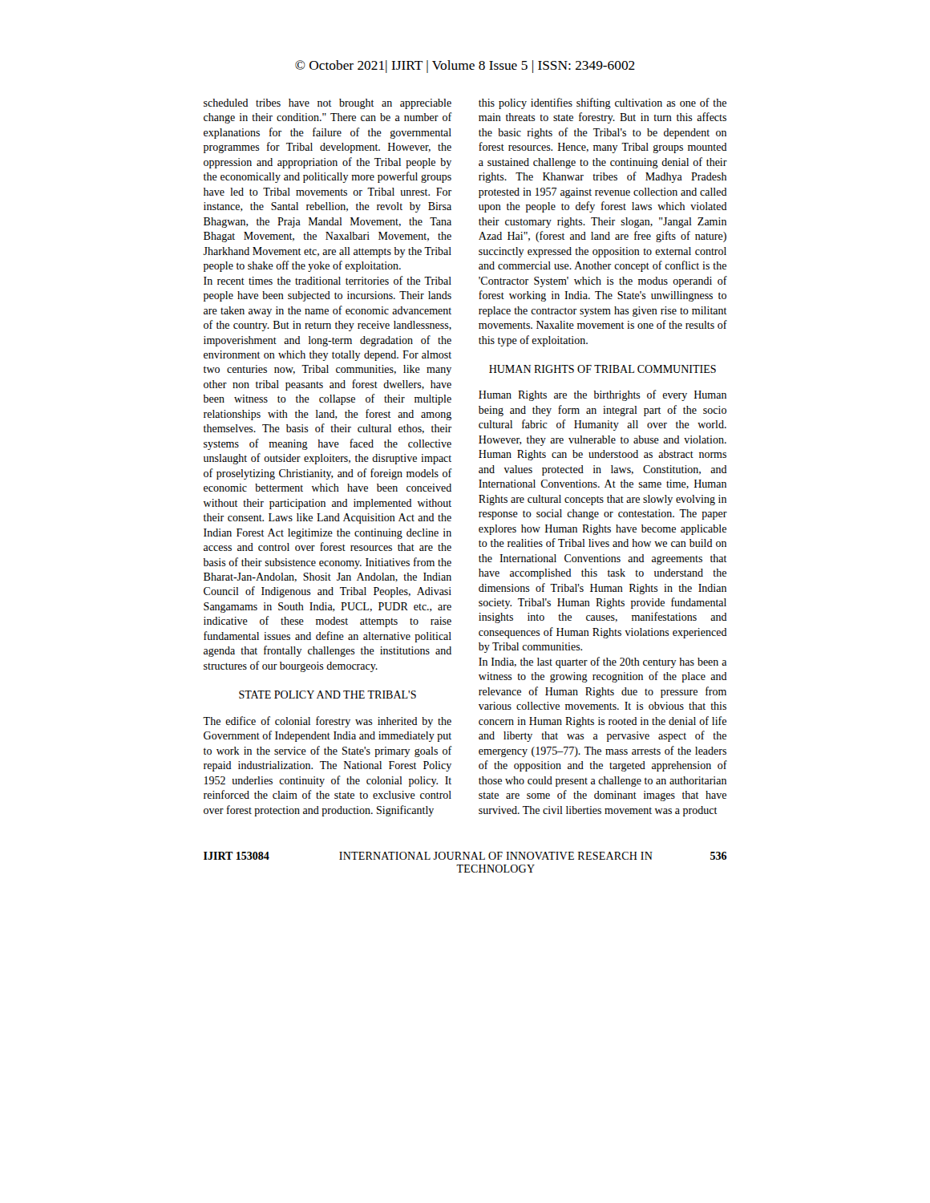© October 2021| IJIRT | Volume 8 Issue 5 | ISSN: 2349-6002
scheduled tribes have not brought an appreciable change in their condition." There can be a number of explanations for the failure of the governmental programmes for Tribal development. However, the oppression and appropriation of the Tribal people by the economically and politically more powerful groups have led to Tribal movements or Tribal unrest. For instance, the Santal rebellion, the revolt by Birsa Bhagwan, the Praja Mandal Movement, the Tana Bhagat Movement, the Naxalbari Movement, the Jharkhand Movement etc, are all attempts by the Tribal people to shake off the yoke of exploitation.
In recent times the traditional territories of the Tribal people have been subjected to incursions. Their lands are taken away in the name of economic advancement of the country. But in return they receive landlessness, impoverishment and long-term degradation of the environment on which they totally depend. For almost two centuries now, Tribal communities, like many other non tribal peasants and forest dwellers, have been witness to the collapse of their multiple relationships with the land, the forest and among themselves. The basis of their cultural ethos, their systems of meaning have faced the collective unslaught of outsider exploiters, the disruptive impact of proselytizing Christianity, and of foreign models of economic betterment which have been conceived without their participation and implemented without their consent. Laws like Land Acquisition Act and the Indian Forest Act legitimize the continuing decline in access and control over forest resources that are the basis of their subsistence economy. Initiatives from the Bharat-Jan-Andolan, Shosit Jan Andolan, the Indian Council of Indigenous and Tribal Peoples, Adivasi Sangamams in South India, PUCL, PUDR etc., are indicative of these modest attempts to raise fundamental issues and define an alternative political agenda that frontally challenges the institutions and structures of our bourgeois democracy.
State Policy and the Tribal's
The edifice of colonial forestry was inherited by the Government of Independent India and immediately put to work in the service of the State's primary goals of repaid industrialization. The National Forest Policy 1952 underlies continuity of the colonial policy. It reinforced the claim of the state to exclusive control over forest protection and production. Significantly
this policy identifies shifting cultivation as one of the main threats to state forestry. But in turn this affects the basic rights of the Tribal's to be dependent on forest resources. Hence, many Tribal groups mounted a sustained challenge to the continuing denial of their rights. The Khanwar tribes of Madhya Pradesh protested in 1957 against revenue collection and called upon the people to defy forest laws which violated their customary rights. Their slogan, "Jangal Zamin Azad Hai", (forest and land are free gifts of nature) succinctly expressed the opposition to external control and commercial use. Another concept of conflict is the 'Contractor System' which is the modus operandi of forest working in India. The State's unwillingness to replace the contractor system has given rise to militant movements. Naxalite movement is one of the results of this type of exploitation.
Human Rights of Tribal Communities
Human Rights are the birthrights of every Human being and they form an integral part of the socio cultural fabric of Humanity all over the world. However, they are vulnerable to abuse and violation. Human Rights can be understood as abstract norms and values protected in laws, Constitution, and International Conventions. At the same time, Human Rights are cultural concepts that are slowly evolving in response to social change or contestation. The paper explores how Human Rights have become applicable to the realities of Tribal lives and how we can build on the International Conventions and agreements that have accomplished this task to understand the dimensions of Tribal's Human Rights in the Indian society. Tribal's Human Rights provide fundamental insights into the causes, manifestations and consequences of Human Rights violations experienced by Tribal communities.
In India, the last quarter of the 20th century has been a witness to the growing recognition of the place and relevance of Human Rights due to pressure from various collective movements. It is obvious that this concern in Human Rights is rooted in the denial of life and liberty that was a pervasive aspect of the emergency (1975–77). The mass arrests of the leaders of the opposition and the targeted apprehension of those who could present a challenge to an authoritarian state are some of the dominant images that have survived. The civil liberties movement was a product
IJIRT 153084
INTERNATIONAL JOURNAL OF INNOVATIVE RESEARCH IN TECHNOLOGY
536